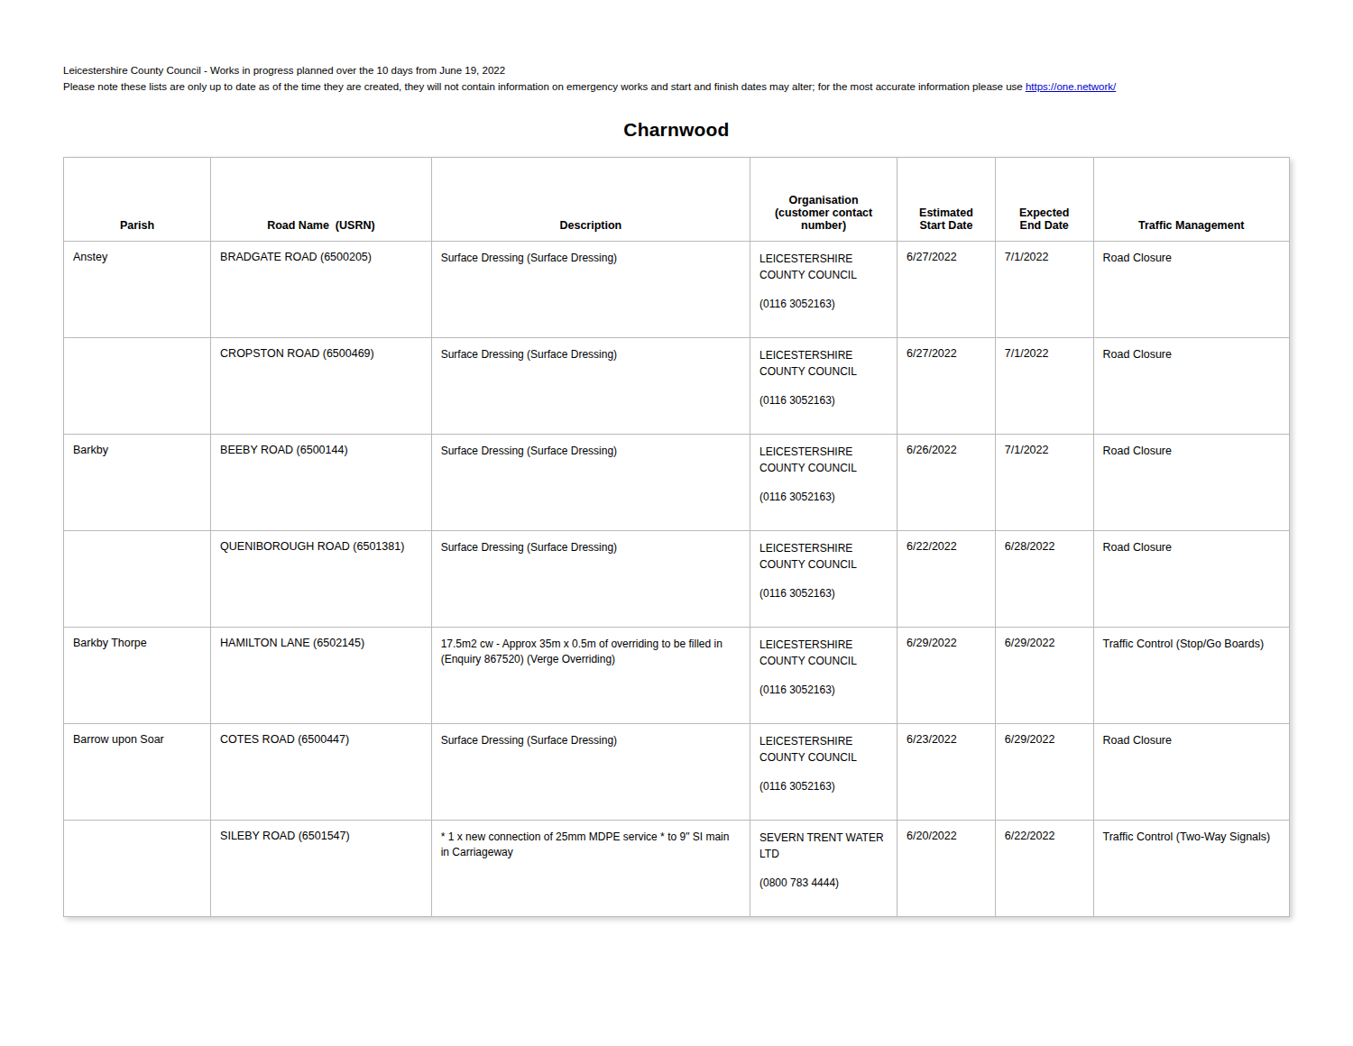Leicestershire County Council - Works in progress planned over the 10 days from June 19, 2022
Please note these lists are only up to date as of the time they are created, they will not contain information on emergency works and start and finish dates may alter; for the most accurate information please use https://one.network/
Charnwood
| Parish | Road Name (USRN) | Description | Organisation (customer contact number) | Estimated Start Date | Expected End Date | Traffic Management |
| --- | --- | --- | --- | --- | --- | --- |
| Anstey | BRADGATE ROAD (6500205) | Surface Dressing (Surface Dressing) | LEICESTERSHIRE COUNTY COUNCIL (0116 3052163) | 6/27/2022 | 7/1/2022 | Road Closure |
| | CROPSTON ROAD (6500469) | Surface Dressing (Surface Dressing) | LEICESTERSHIRE COUNTY COUNCIL (0116 3052163) | 6/27/2022 | 7/1/2022 | Road Closure |
| Barkby | BEEBY ROAD (6500144) | Surface Dressing (Surface Dressing) | LEICESTERSHIRE COUNTY COUNCIL (0116 3052163) | 6/26/2022 | 7/1/2022 | Road Closure |
| | QUENIBOROUGH ROAD (6501381) | Surface Dressing (Surface Dressing) | LEICESTERSHIRE COUNTY COUNCIL (0116 3052163) | 6/22/2022 | 6/28/2022 | Road Closure |
| Barkby Thorpe | HAMILTON LANE (6502145) | 17.5m2 cw - Approx 35m x 0.5m of overriding to be filled in (Enquiry 867520) (Verge Overriding) | LEICESTERSHIRE COUNTY COUNCIL (0116 3052163) | 6/29/2022 | 6/29/2022 | Traffic Control (Stop/Go Boards) |
| Barrow upon Soar | COTES ROAD (6500447) | Surface Dressing (Surface Dressing) | LEICESTERSHIRE COUNTY COUNCIL (0116 3052163) | 6/23/2022 | 6/29/2022 | Road Closure |
| | SILEBY ROAD (6501547) | * 1 x new connection of 25mm MDPE service * to 9" SI main in Carriageway | SEVERN TRENT WATER LTD (0800 783 4444) | 6/20/2022 | 6/22/2022 | Traffic Control (Two-Way Signals) |